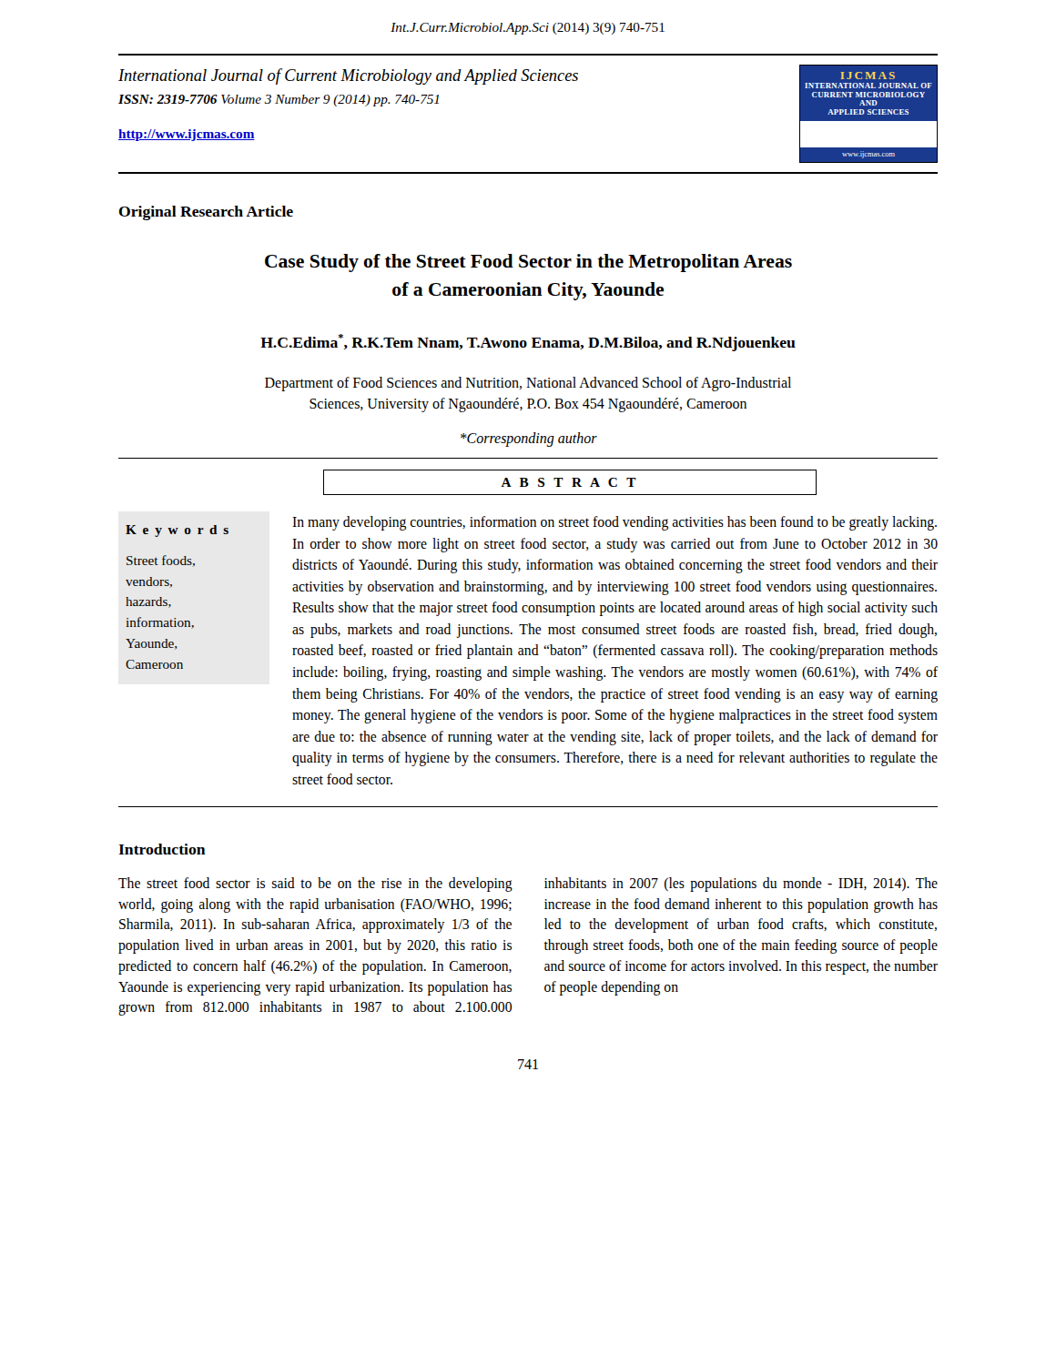Int.J.Curr.Microbiol.App.Sci (2014) 3(9) 740-751
International Journal of Current Microbiology and Applied Sciences
ISSN: 2319-7706 Volume 3 Number 9 (2014) pp. 740-751
http://www.ijcmas.com
IJCMAS INTERNATIONAL JOURNAL OF
CURRENT MICROBIOLOGY AND
APPLIED SCIENCES
www.ijcmas.com
Original Research Article
Case Study of the Street Food Sector in the Metropolitan Areas
of a Cameroonian City, Yaounde
H.C.Edima*, R.K.Tem Nnam, T.Awono Enama, D.M.Biloa, and R.Ndjouenkeu
Department of Food Sciences and Nutrition, National Advanced School of Agro-Industrial
Sciences, University of Ngaoundéré, P.O. Box 454 Ngaoundéré, Cameroon
*Corresponding author
A B S T R A C T
K e y w o r d s
Street foods,
vendors,
hazards,
information,
Yaounde,
Cameroon
In many developing countries, information on street food vending activities has been found to be greatly lacking. In order to show more light on street food sector, a study was carried out from June to October 2012 in 30 districts of Yaoundé. During this study, information was obtained concerning the street food vendors and their activities by observation and brainstorming, and by interviewing 100 street food vendors using questionnaires. Results show that the major street food consumption points are located around areas of high social activity such as pubs, markets and road junctions. The most consumed street foods are roasted fish, bread, fried dough, roasted beef, roasted or fried plantain and “baton” (fermented cassava roll). The cooking/preparation methods include: boiling, frying, roasting and simple washing. The vendors are mostly women (60.61%), with 74% of them being Christians. For 40% of the vendors, the practice of street food vending is an easy way of earning money. The general hygiene of the vendors is poor. Some of the hygiene malpractices in the street food system are due to: the absence of running water at the vending site, lack of proper toilets, and the lack of demand for quality in terms of hygiene by the consumers. Therefore, there is a need for relevant authorities to regulate the street food sector.
Introduction
The street food sector is said to be on the rise in the developing world, going along with the rapid urbanisation (FAO/WHO, 1996; Sharmila, 2011). In sub-saharan Africa, approximately 1/3 of the population lived in urban areas in 2001, but by 2020, this ratio is predicted to concern half (46.2%) of the population. In Cameroon, Yaounde is experiencing very rapid urbanization. Its population has grown from 812.000 inhabitants in 1987 to about 2.100.000 inhabitants in 2007 (les populations du monde - IDH, 2014). The increase in the food demand inherent to this population growth has led to the development of urban food crafts, which constitute, through street foods, both one of the main feeding source of people and source of income for actors involved. In this respect, the number of people depending on
741